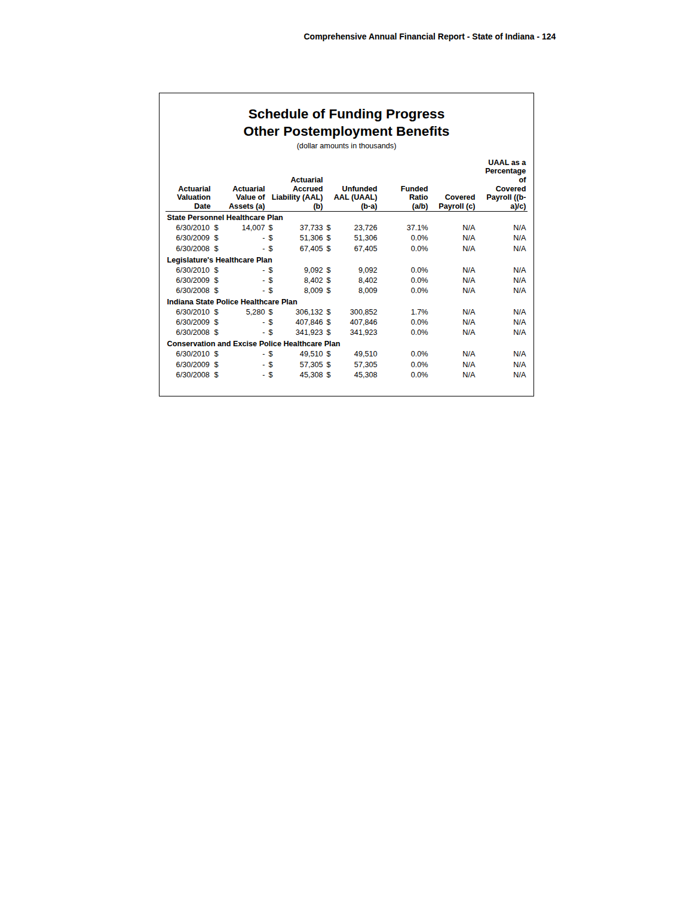Comprehensive Annual Financial Report - State of Indiana - 124
Schedule of Funding Progress
Other Postemployment Benefits
(dollar amounts in thousands)
| Actuarial Valuation Date | Actuarial Value of Assets (a) | Actuarial Accrued Liability (AAL) (b) | Unfunded AAL (UAAL) (b-a) | Funded Ratio (a/b) | Covered Payroll (c) | UAAL as a Percentage of Covered Payroll ((b- a)/c) |
| --- | --- | --- | --- | --- | --- | --- |
| State Personnel Healthcare Plan |
| 6/30/2010 | $ 14,007 | $ 37,733 | $ 23,726 | 37.1% | N/A | N/A |
| 6/30/2009 | $ - | $ 51,306 | $ 51,306 | 0.0% | N/A | N/A |
| 6/30/2008 | $ - | $ 67,405 | $ 67,405 | 0.0% | N/A | N/A |
| Legislature's Healthcare Plan |
| 6/30/2010 | $ - | $ 9,092 | $ 9,092 | 0.0% | N/A | N/A |
| 6/30/2009 | $ - | $ 8,402 | $ 8,402 | 0.0% | N/A | N/A |
| 6/30/2008 | $ - | $ 8,009 | $ 8,009 | 0.0% | N/A | N/A |
| Indiana State Police Healthcare Plan |
| 6/30/2010 | $ 5,280 | $ 306,132 | $ 300,852 | 1.7% | N/A | N/A |
| 6/30/2009 | $ - | $ 407,846 | $ 407,846 | 0.0% | N/A | N/A |
| 6/30/2008 | $ - | $ 341,923 | $ 341,923 | 0.0% | N/A | N/A |
| Conservation and Excise Police Healthcare Plan |
| 6/30/2010 | $ - | $ 49,510 | $ 49,510 | 0.0% | N/A | N/A |
| 6/30/2009 | $ - | $ 57,305 | $ 57,305 | 0.0% | N/A | N/A |
| 6/30/2008 | $ - | $ 45,308 | $ 45,308 | 0.0% | N/A | N/A |